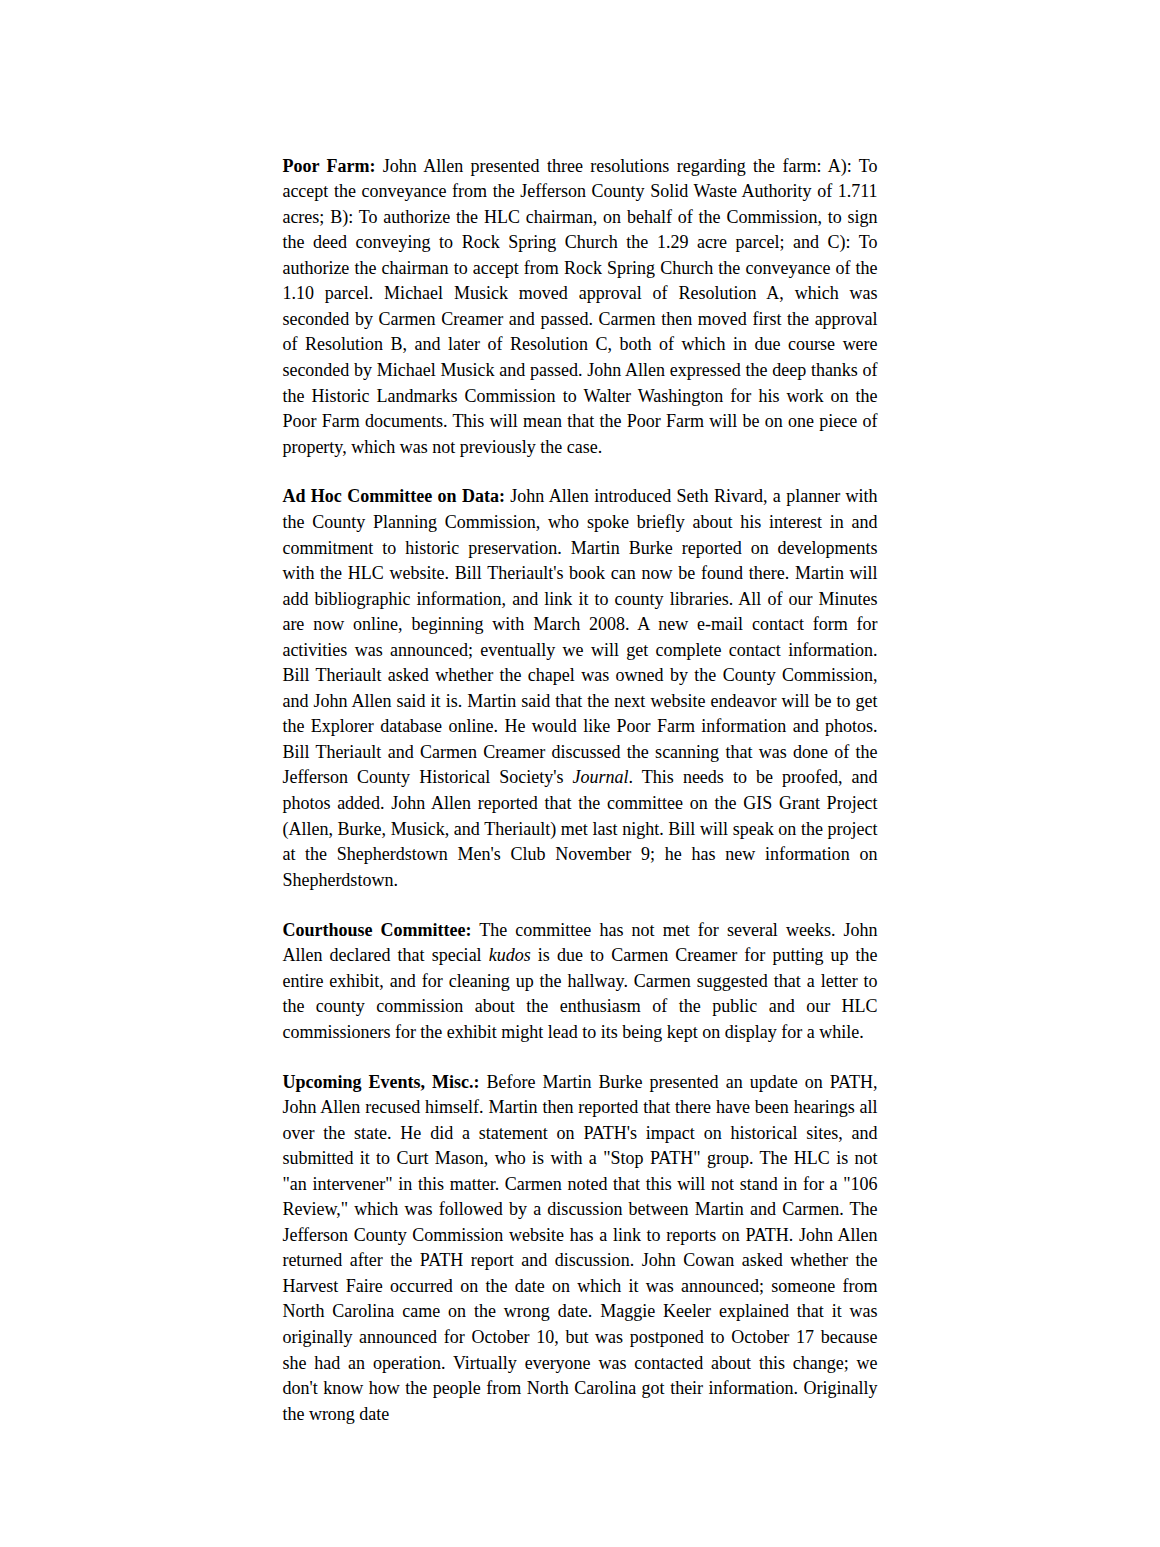Poor Farm: John Allen presented three resolutions regarding the farm: A): To accept the conveyance from the Jefferson County Solid Waste Authority of 1.711 acres; B): To authorize the HLC chairman, on behalf of the Commission, to sign the deed conveying to Rock Spring Church the 1.29 acre parcel; and C): To authorize the chairman to accept from Rock Spring Church the conveyance of the 1.10 parcel. Michael Musick moved approval of Resolution A, which was seconded by Carmen Creamer and passed. Carmen then moved first the approval of Resolution B, and later of Resolution C, both of which in due course were seconded by Michael Musick and passed. John Allen expressed the deep thanks of the Historic Landmarks Commission to Walter Washington for his work on the Poor Farm documents. This will mean that the Poor Farm will be on one piece of property, which was not previously the case.
Ad Hoc Committee on Data: John Allen introduced Seth Rivard, a planner with the County Planning Commission, who spoke briefly about his interest in and commitment to historic preservation. Martin Burke reported on developments with the HLC website. Bill Theriault's book can now be found there. Martin will add bibliographic information, and link it to county libraries. All of our Minutes are now online, beginning with March 2008. A new e-mail contact form for activities was announced; eventually we will get complete contact information. Bill Theriault asked whether the chapel was owned by the County Commission, and John Allen said it is. Martin said that the next website endeavor will be to get the Explorer database online. He would like Poor Farm information and photos. Bill Theriault and Carmen Creamer discussed the scanning that was done of the Jefferson County Historical Society's Journal. This needs to be proofed, and photos added. John Allen reported that the committee on the GIS Grant Project (Allen, Burke, Musick, and Theriault) met last night. Bill will speak on the project at the Shepherdstown Men's Club November 9; he has new information on Shepherdstown.
Courthouse Committee: The committee has not met for several weeks. John Allen declared that special kudos is due to Carmen Creamer for putting up the entire exhibit, and for cleaning up the hallway. Carmen suggested that a letter to the county commission about the enthusiasm of the public and our HLC commissioners for the exhibit might lead to its being kept on display for a while.
Upcoming Events, Misc.: Before Martin Burke presented an update on PATH, John Allen recused himself. Martin then reported that there have been hearings all over the state. He did a statement on PATH's impact on historical sites, and submitted it to Curt Mason, who is with a "Stop PATH" group. The HLC is not "an intervener" in this matter. Carmen noted that this will not stand in for a "106 Review," which was followed by a discussion between Martin and Carmen. The Jefferson County Commission website has a link to reports on PATH. John Allen returned after the PATH report and discussion. John Cowan asked whether the Harvest Faire occurred on the date on which it was announced; someone from North Carolina came on the wrong date. Maggie Keeler explained that it was originally announced for October 10, but was postponed to October 17 because she had an operation. Virtually everyone was contacted about this change; we don't know how the people from North Carolina got their information. Originally the wrong date